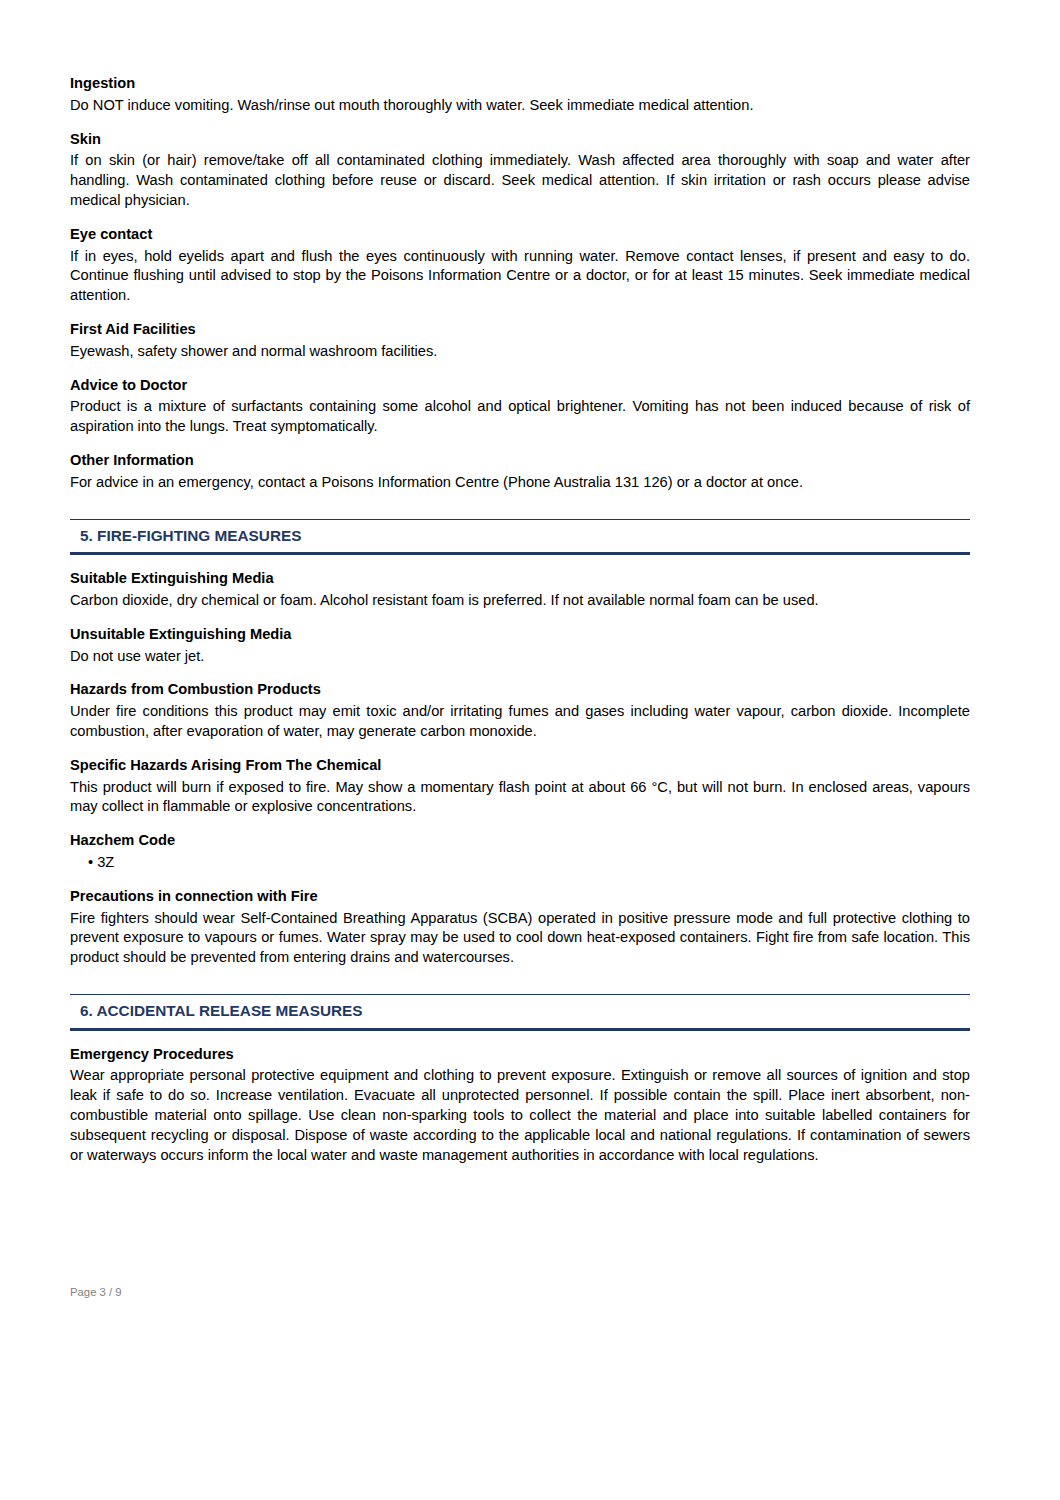Ingestion
Do NOT induce vomiting. Wash/rinse out mouth thoroughly with water. Seek immediate medical attention.
Skin
If on skin (or hair) remove/take off all contaminated clothing immediately. Wash affected area thoroughly with soap and water after handling. Wash contaminated clothing before reuse or discard. Seek medical attention. If skin irritation or rash occurs please advise medical physician.
Eye contact
If in eyes, hold eyelids apart and flush the eyes continuously with running water. Remove contact lenses, if present and easy to do. Continue flushing until advised to stop by the Poisons Information Centre or a doctor, or for at least 15 minutes. Seek immediate medical attention.
First Aid Facilities
Eyewash, safety shower and normal washroom facilities.
Advice to Doctor
Product is a mixture of surfactants containing some alcohol and optical brightener. Vomiting has not been induced because of risk of aspiration into the lungs. Treat symptomatically.
Other Information
For advice in an emergency, contact a Poisons Information Centre (Phone Australia 131 126) or a doctor at once.
5. FIRE-FIGHTING MEASURES
Suitable Extinguishing Media
Carbon dioxide, dry chemical or foam. Alcohol resistant foam is preferred. If not available normal foam can be used.
Unsuitable Extinguishing Media
Do not use water jet.
Hazards from Combustion Products
Under fire conditions this product may emit toxic and/or irritating fumes and gases including water vapour, carbon dioxide. Incomplete combustion, after evaporation of water, may generate carbon monoxide.
Specific Hazards Arising From The Chemical
This product will burn if exposed to fire. May show a momentary flash point at about 66 °C, but will not burn. In enclosed areas, vapours may collect in flammable or explosive concentrations.
Hazchem Code
3Z
Precautions in connection with Fire
Fire fighters should wear Self-Contained Breathing Apparatus (SCBA) operated in positive pressure mode and full protective clothing to prevent exposure to vapours or fumes. Water spray may be used to cool down heat-exposed containers. Fight fire from safe location. This product should be prevented from entering drains and watercourses.
6. ACCIDENTAL RELEASE MEASURES
Emergency Procedures
Wear appropriate personal protective equipment and clothing to prevent exposure. Extinguish or remove all sources of ignition and stop leak if safe to do so. Increase ventilation. Evacuate all unprotected personnel. If possible contain the spill. Place inert absorbent, non-combustible material onto spillage. Use clean non-sparking tools to collect the material and place into suitable labelled containers for subsequent recycling or disposal. Dispose of waste according to the applicable local and national regulations. If contamination of sewers or waterways occurs inform the local water and waste management authorities in accordance with local regulations.
Page 3 / 9